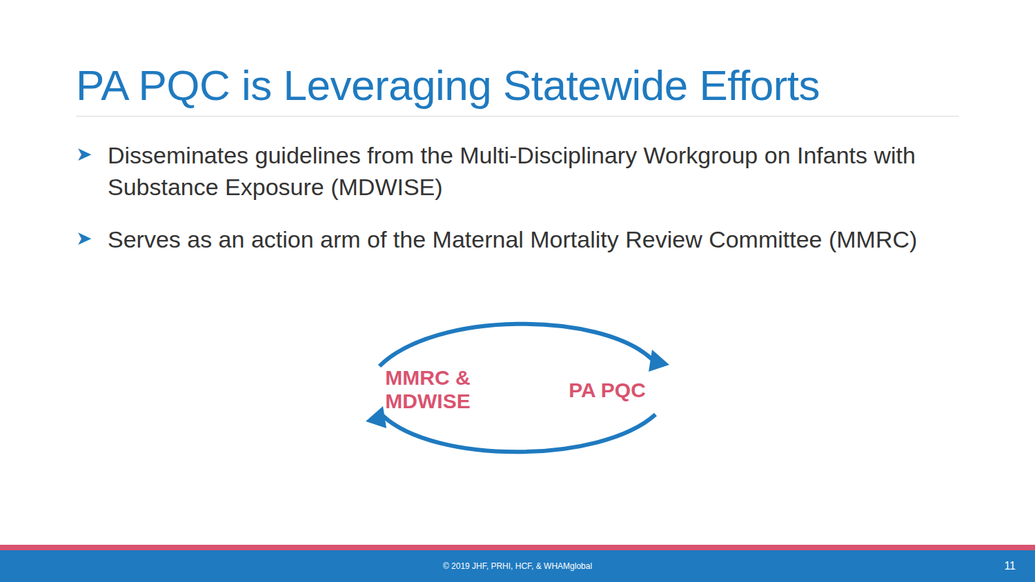PA PQC is Leveraging Statewide Efforts
Disseminates guidelines from the Multi-Disciplinary Workgroup on Infants with Substance Exposure (MDWISE)
Serves as an action arm of the Maternal Mortality Review Committee (MMRC)
MMRC &
MDWISE
PA PQC
© 2019 JHF, PRHI, HCF, & WHAMglobal 11